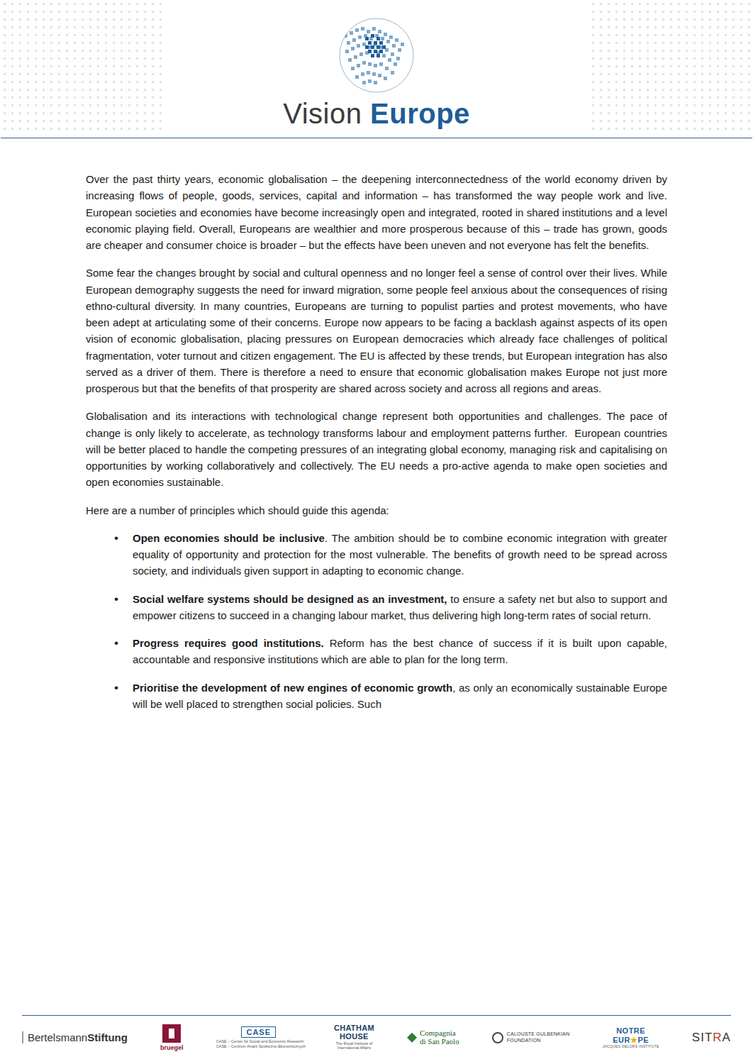Vision Europe
Over the past thirty years, economic globalisation – the deepening interconnectedness of the world economy driven by increasing flows of people, goods, services, capital and information – has transformed the way people work and live. European societies and economies have become increasingly open and integrated, rooted in shared institutions and a level economic playing field. Overall, Europeans are wealthier and more prosperous because of this – trade has grown, goods are cheaper and consumer choice is broader – but the effects have been uneven and not everyone has felt the benefits.
Some fear the changes brought by social and cultural openness and no longer feel a sense of control over their lives. While European demography suggests the need for inward migration, some people feel anxious about the consequences of rising ethno-cultural diversity. In many countries, Europeans are turning to populist parties and protest movements, who have been adept at articulating some of their concerns. Europe now appears to be facing a backlash against aspects of its open vision of economic globalisation, placing pressures on European democracies which already face challenges of political fragmentation, voter turnout and citizen engagement. The EU is affected by these trends, but European integration has also served as a driver of them. There is therefore a need to ensure that economic globalisation makes Europe not just more prosperous but that the benefits of that prosperity are shared across society and across all regions and areas.
Globalisation and its interactions with technological change represent both opportunities and challenges. The pace of change is only likely to accelerate, as technology transforms labour and employment patterns further. European countries will be better placed to handle the competing pressures of an integrating global economy, managing risk and capitalising on opportunities by working collaboratively and collectively. The EU needs a pro-active agenda to make open societies and open economies sustainable.
Here are a number of principles which should guide this agenda:
Open economies should be inclusive. The ambition should be to combine economic integration with greater equality of opportunity and protection for the most vulnerable. The benefits of growth need to be spread across society, and individuals given support in adapting to economic change.
Social welfare systems should be designed as an investment, to ensure a safety net but also to support and empower citizens to succeed in a changing labour market, thus delivering high long-term rates of social return.
Progress requires good institutions. Reform has the best chance of success if it is built upon capable, accountable and responsive institutions which are able to plan for the long term.
Prioritise the development of new engines of economic growth, as only an economically sustainable Europe will be well placed to strengthen social policies. Such
BertelsmannStiftung
bruegel
CASE
CASE – Center for Social and Economic Research
CASE – Centrum Analiz Społeczno-Ekonomicznych
CHATHAM
HOUSE
The Royal Institute of
International Affairs
Compagnia
di San Paolo
CALOUSTE GULBENKIAN
FOUNDATION
NOTRE
EUR★PE
JACQUES DELORS INSTITUTE
SITRA